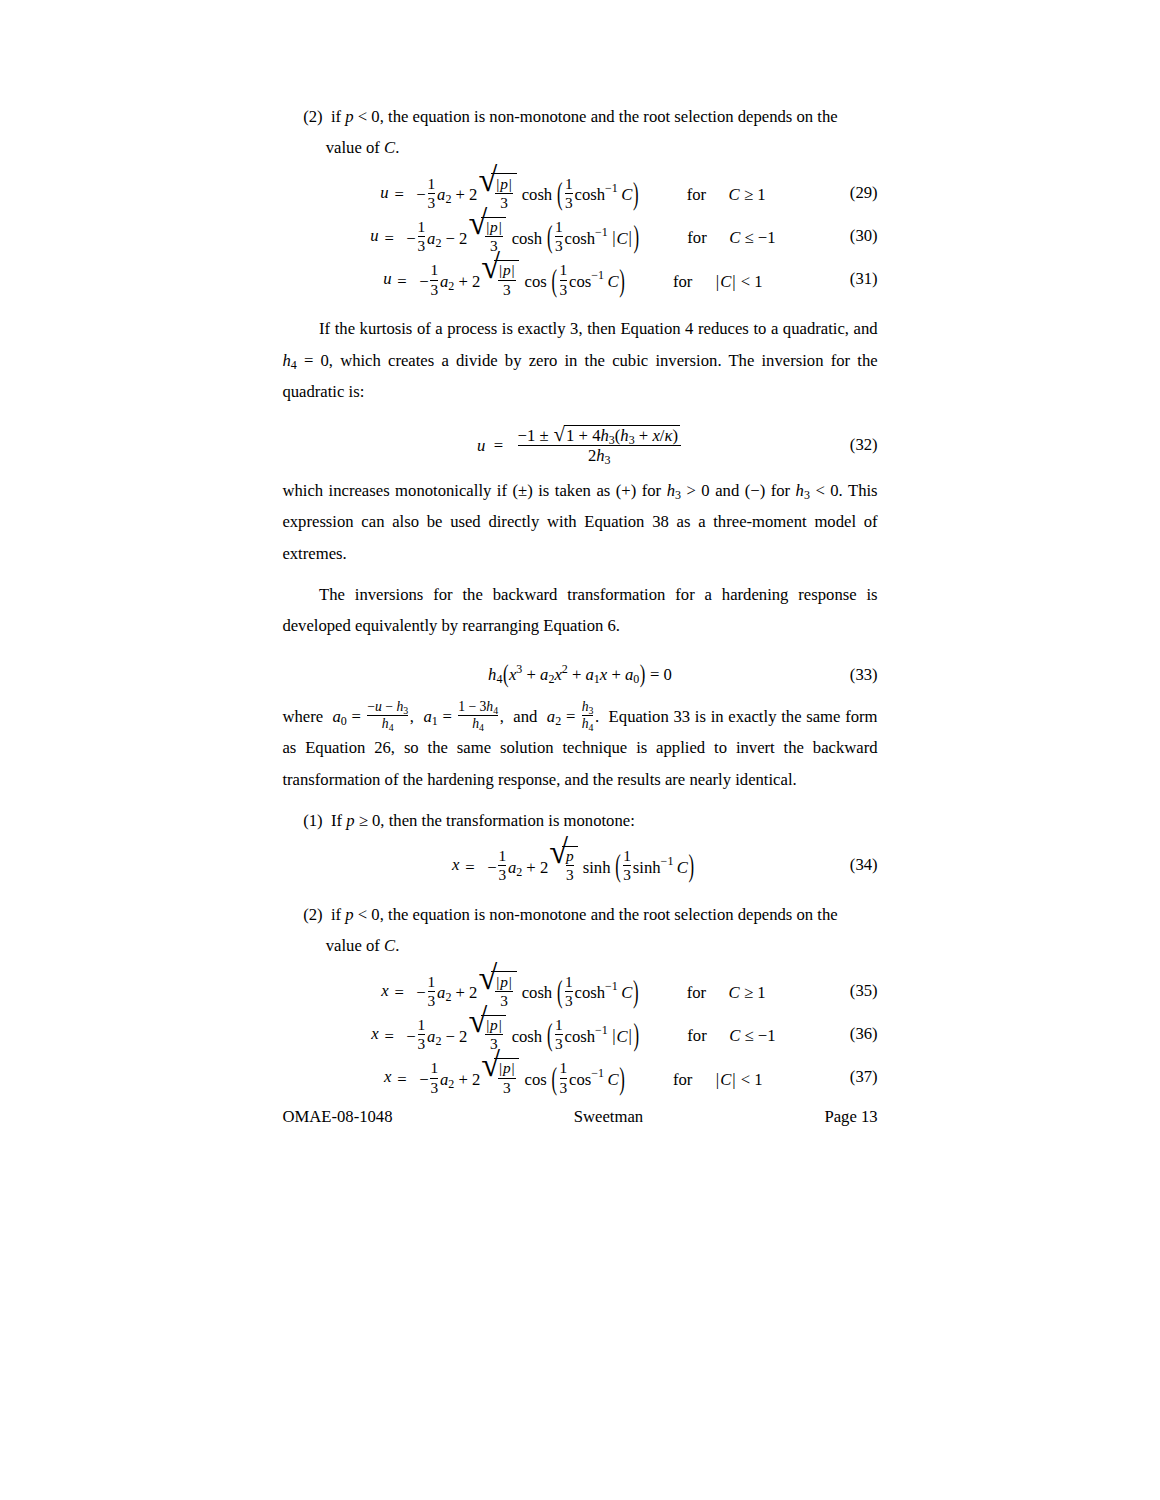(2) if p < 0, the equation is non-monotone and the root selection depends on the value of C.
u = −13 a2 + 2|p|3 cosh (13 cosh−1 C) for C ≥ 1 (29)
u = −13 a2 − 2|p|3 cosh (13 cosh−1 |C|) for C ≤ −1 (30)
u = −13 a2 + 2|p|3 cos (13 cos−1 C) for |C| < 1 (31)
If the kurtosis of a process is exactly 3, then Equation 4 reduces to a quadratic, and h4 = 0, which creates a divide by zero in the cubic inversion. The inversion for the quadratic is:
u = −1 ± 1 + 4h3(h3 + x/κ) 2h3 (32)
which increases monotonically if (±) is taken as (+) for h3 > 0 and (−) for h3 < 0. This expression can also be used directly with Equation 38 as a three-moment model of extremes.
The inversions for the backward transformation for a hardening response is developed equivalently by rearranging Equation 6.
h4(x3 + a2x2 + a1x + a0) = 0 (33)
where a0 = −u − h3 h4, a1 = 1 − 3h4 h4, and a2 = h3 h4. Equation 33 is in exactly the same form as Equation 26, so the same solution technique is applied to invert the backward transformation of the hardening response, and the results are nearly identical.
(1) If p ≥ 0, then the transformation is monotone:
x = −13 a2 + 2p 3 sinh (13 sinh−1 C) (34)
(2) if p < 0, the equation is non-monotone and the root selection depends on the value of C.
x = −13 a2 + 2|p|3 cosh (13 cosh−1 C) for C ≥ 1 (35)
x = −13 a2 − 2|p|3 cosh (13 cosh−1 |C|) for C ≤ −1 (36)
x = −13 a2 + 2|p|3 cos (13 cos−1 C) for |C| < 1 (37)
OMAE-08-1048 Sweetman Page 13